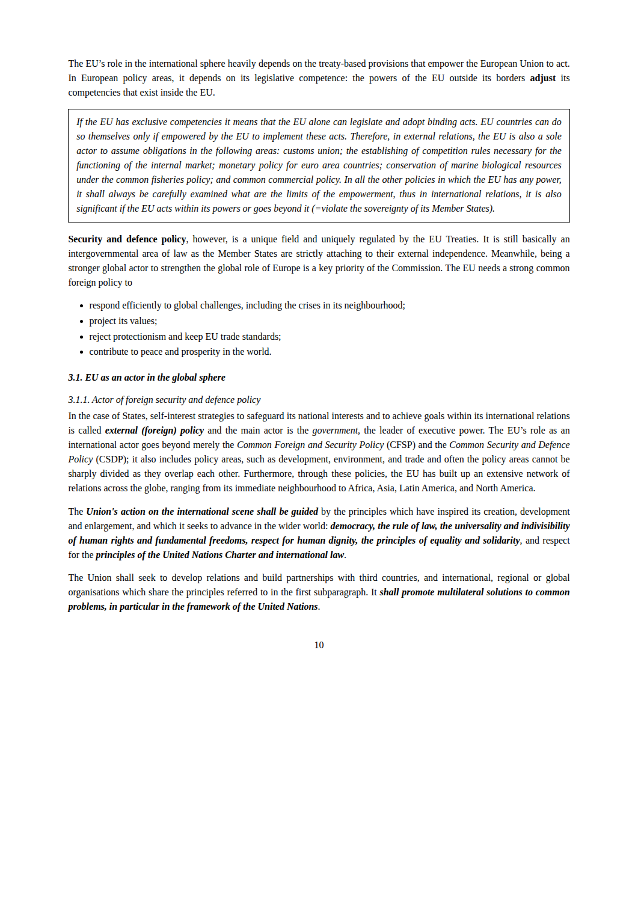The EU’s role in the international sphere heavily depends on the treaty-based provisions that empower the European Union to act. In European policy areas, it depends on its legislative competence: the powers of the EU outside its borders adjust its competencies that exist inside the EU.
If the EU has exclusive competencies it means that the EU alone can legislate and adopt binding acts. EU countries can do so themselves only if empowered by the EU to implement these acts. Therefore, in external relations, the EU is also a sole actor to assume obligations in the following areas: customs union; the establishing of competition rules necessary for the functioning of the internal market; monetary policy for euro area countries; conservation of marine biological resources under the common fisheries policy; and common commercial policy. In all the other policies in which the EU has any power, it shall always be carefully examined what are the limits of the empowerment, thus in international relations, it is also significant if the EU acts within its powers or goes beyond it (=violate the sovereignty of its Member States).
Security and defence policy, however, is a unique field and uniquely regulated by the EU Treaties. It is still basically an intergovernmental area of law as the Member States are strictly attaching to their external independence. Meanwhile, being a stronger global actor to strengthen the global role of Europe is a key priority of the Commission. The EU needs a strong common foreign policy to
respond efficiently to global challenges, including the crises in its neighbourhood;
project its values;
reject protectionism and keep EU trade standards;
contribute to peace and prosperity in the world.
3.1. EU as an actor in the global sphere
3.1.1. Actor of foreign security and defence policy
In the case of States, self-interest strategies to safeguard its national interests and to achieve goals within its international relations is called external (foreign) policy and the main actor is the government, the leader of executive power. The EU’s role as an international actor goes beyond merely the Common Foreign and Security Policy (CFSP) and the Common Security and Defence Policy (CSDP); it also includes policy areas, such as development, environment, and trade and often the policy areas cannot be sharply divided as they overlap each other. Furthermore, through these policies, the EU has built up an extensive network of relations across the globe, ranging from its immediate neighbourhood to Africa, Asia, Latin America, and North America.
The Union's action on the international scene shall be guided by the principles which have inspired its creation, development and enlargement, and which it seeks to advance in the wider world: democracy, the rule of law, the universality and indivisibility of human rights and fundamental freedoms, respect for human dignity, the principles of equality and solidarity, and respect for the principles of the United Nations Charter and international law.
The Union shall seek to develop relations and build partnerships with third countries, and international, regional or global organisations which share the principles referred to in the first subparagraph. It shall promote multilateral solutions to common problems, in particular in the framework of the United Nations.
10